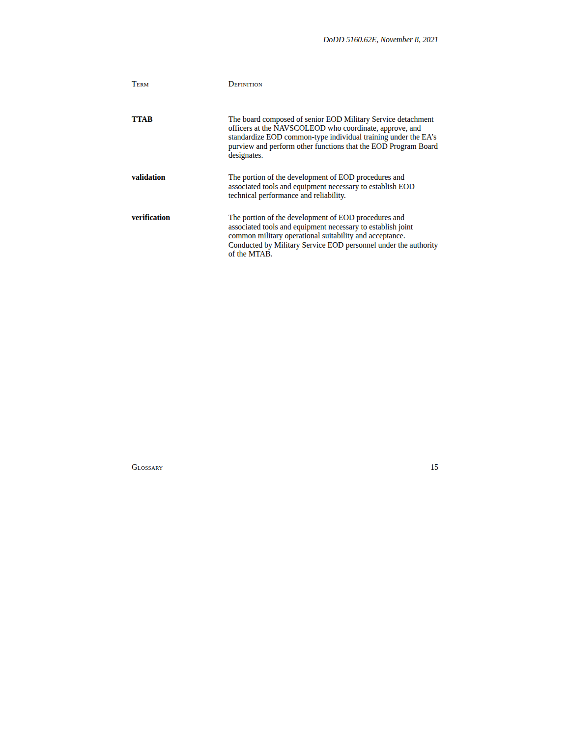DoDD 5160.62E, November 8, 2021
| Term | Definition |
| --- | --- |
| TTAB | The board composed of senior EOD Military Service detachment officers at the NAVSCOLEOD who coordinate, approve, and standardize EOD common-type individual training under the EA’s purview and perform other functions that the EOD Program Board designates. |
| validation | The portion of the development of EOD procedures and associated tools and equipment necessary to establish EOD technical performance and reliability. |
| verification | The portion of the development of EOD procedures and associated tools and equipment necessary to establish joint common military operational suitability and acceptance. Conducted by Military Service EOD personnel under the authority of the MTAB. |
Glossary 15